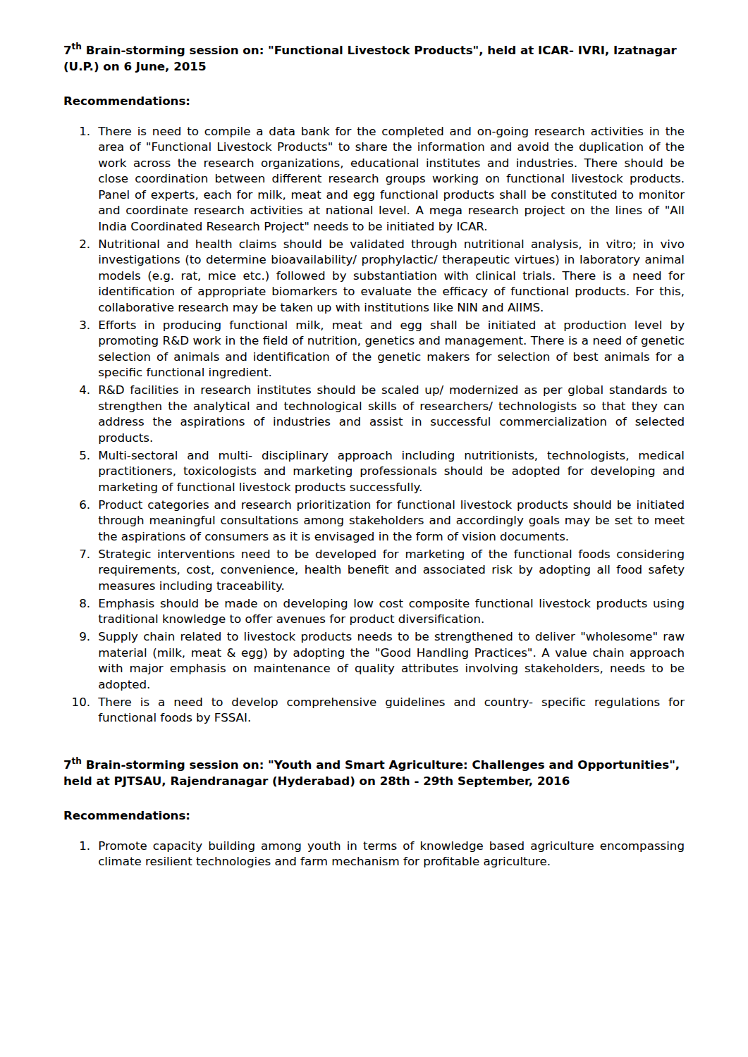7th Brain-storming session on: "Functional Livestock Products", held at ICAR- IVRI, Izatnagar (U.P.) on 6 June, 2015
Recommendations:
There is need to compile a data bank for the completed and on-going research activities in the area of "Functional Livestock Products" to share the information and avoid the duplication of the work across the research organizations, educational institutes and industries. There should be close coordination between different research groups working on functional livestock products. Panel of experts, each for milk, meat and egg functional products shall be constituted to monitor and coordinate research activities at national level. A mega research project on the lines of "All India Coordinated Research Project" needs to be initiated by ICAR.
Nutritional and health claims should be validated through nutritional analysis, in vitro; in vivo investigations (to determine bioavailability/ prophylactic/ therapeutic virtues) in laboratory animal models (e.g. rat, mice etc.) followed by substantiation with clinical trials. There is a need for identification of appropriate biomarkers to evaluate the efficacy of functional products. For this, collaborative research may be taken up with institutions like NIN and AIIMS.
Efforts in producing functional milk, meat and egg shall be initiated at production level by promoting R&D work in the field of nutrition, genetics and management. There is a need of genetic selection of animals and identification of the genetic makers for selection of best animals for a specific functional ingredient.
R&D facilities in research institutes should be scaled up/ modernized as per global standards to strengthen the analytical and technological skills of researchers/ technologists so that they can address the aspirations of industries and assist in successful commercialization of selected products.
Multi-sectoral and multi- disciplinary approach including nutritionists, technologists, medical practitioners, toxicologists and marketing professionals should be adopted for developing and marketing of functional livestock products successfully.
Product categories and research prioritization for functional livestock products should be initiated through meaningful consultations among stakeholders and accordingly goals may be set to meet the aspirations of consumers as it is envisaged in the form of vision documents.
Strategic interventions need to be developed for marketing of the functional foods considering requirements, cost, convenience, health benefit and associated risk by adopting all food safety measures including traceability.
Emphasis should be made on developing low cost composite functional livestock products using traditional knowledge to offer avenues for product diversification.
Supply chain related to livestock products needs to be strengthened to deliver "wholesome" raw material (milk, meat & egg) by adopting the "Good Handling Practices". A value chain approach with major emphasis on maintenance of quality attributes involving stakeholders, needs to be adopted.
There is a need to develop comprehensive guidelines and country- specific regulations for functional foods by FSSAI.
7th Brain-storming session on: "Youth and Smart Agriculture: Challenges and Opportunities", held at PJTSAU, Rajendranagar (Hyderabad) on 28th - 29th September, 2016
Recommendations:
Promote capacity building among youth in terms of knowledge based agriculture encompassing climate resilient technologies and farm mechanism for profitable agriculture.